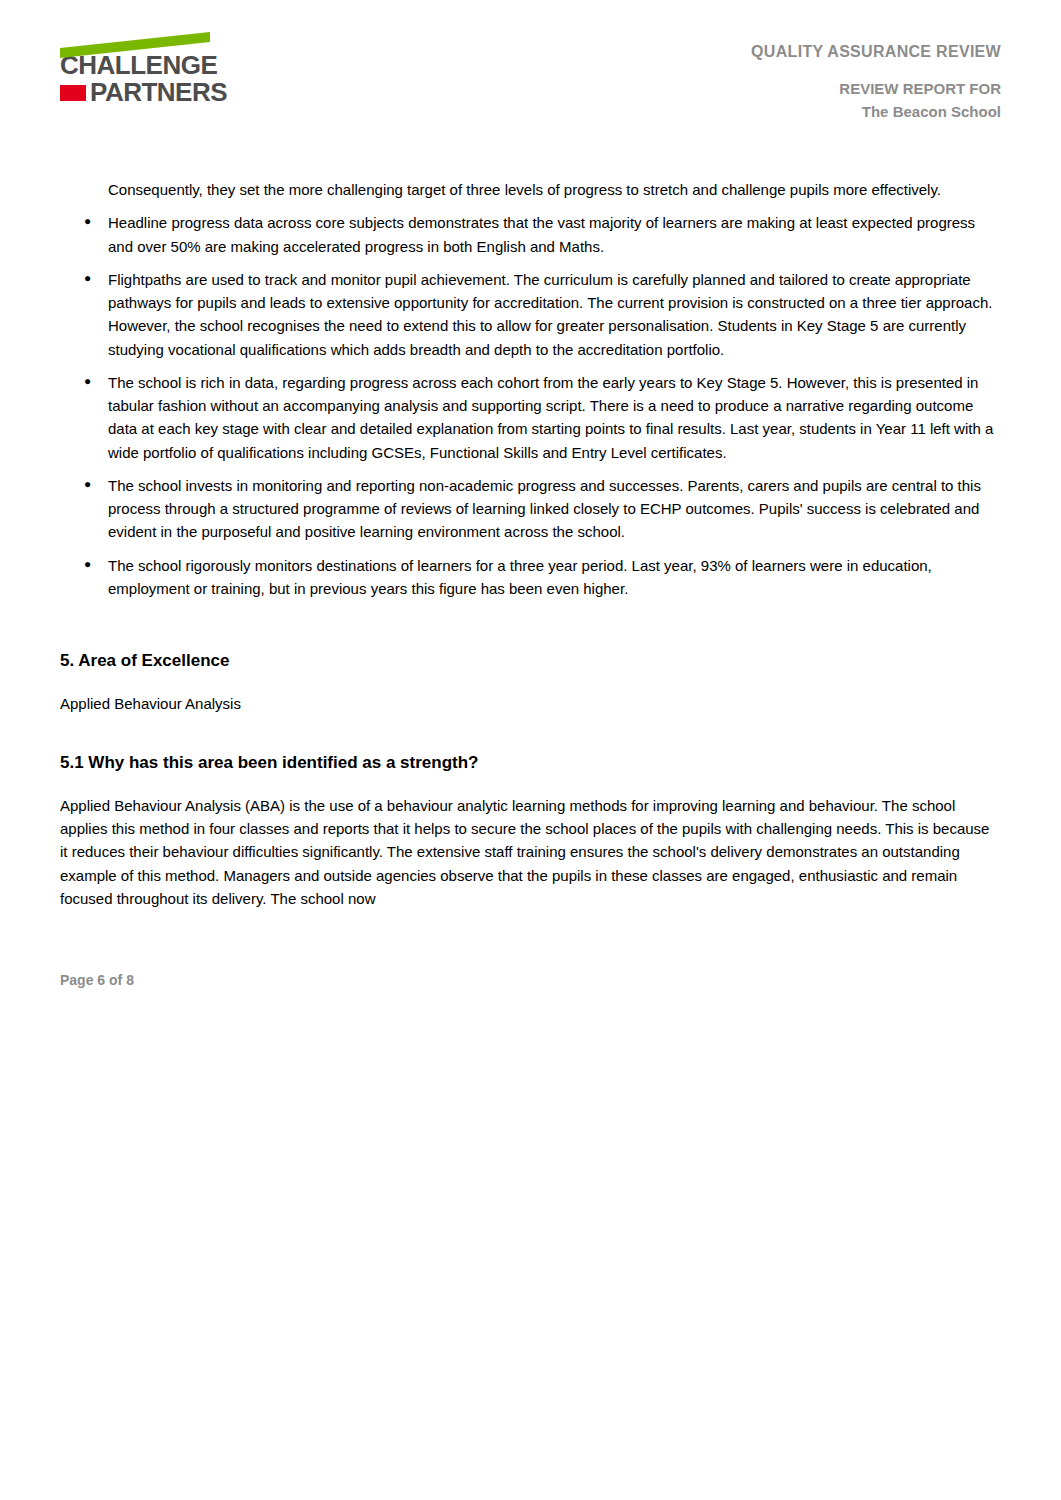CHALLENGE PARTNERS
QUALITY ASSURANCE REVIEW
REVIEW REPORT FOR
The Beacon School
Consequently, they set the more challenging target of three levels of progress to stretch and challenge pupils more effectively.
Headline progress data across core subjects demonstrates that the vast majority of learners are making at least expected progress and over 50% are making accelerated progress in both English and Maths.
Flightpaths are used to track and monitor pupil achievement. The curriculum is carefully planned and tailored to create appropriate pathways for pupils and leads to extensive opportunity for accreditation. The current provision is constructed on a three tier approach. However, the school recognises the need to extend this to allow for greater personalisation. Students in Key Stage 5 are currently studying vocational qualifications which adds breadth and depth to the accreditation portfolio.
The school is rich in data, regarding progress across each cohort from the early years to Key Stage 5. However, this is presented in tabular fashion without an accompanying analysis and supporting script. There is a need to produce a narrative regarding outcome data at each key stage with clear and detailed explanation from starting points to final results. Last year, students in Year 11 left with a wide portfolio of qualifications including GCSEs, Functional Skills and Entry Level certificates.
The school invests in monitoring and reporting non-academic progress and successes. Parents, carers and pupils are central to this process through a structured programme of reviews of learning linked closely to ECHP outcomes. Pupils' success is celebrated and evident in the purposeful and positive learning environment across the school.
The school rigorously monitors destinations of learners for a three year period. Last year, 93% of learners were in education, employment or training, but in previous years this figure has been even higher.
5. Area of Excellence
Applied Behaviour Analysis
5.1 Why has this area been identified as a strength?
Applied Behaviour Analysis (ABA) is the use of a behaviour analytic learning methods for improving learning and behaviour. The school applies this method in four classes and reports that it helps to secure the school places of the pupils with challenging needs. This is because it reduces their behaviour difficulties significantly. The extensive staff training ensures the school's delivery demonstrates an outstanding example of this method. Managers and outside agencies observe that the pupils in these classes are engaged, enthusiastic and remain focused throughout its delivery. The school now
Page 6 of 8